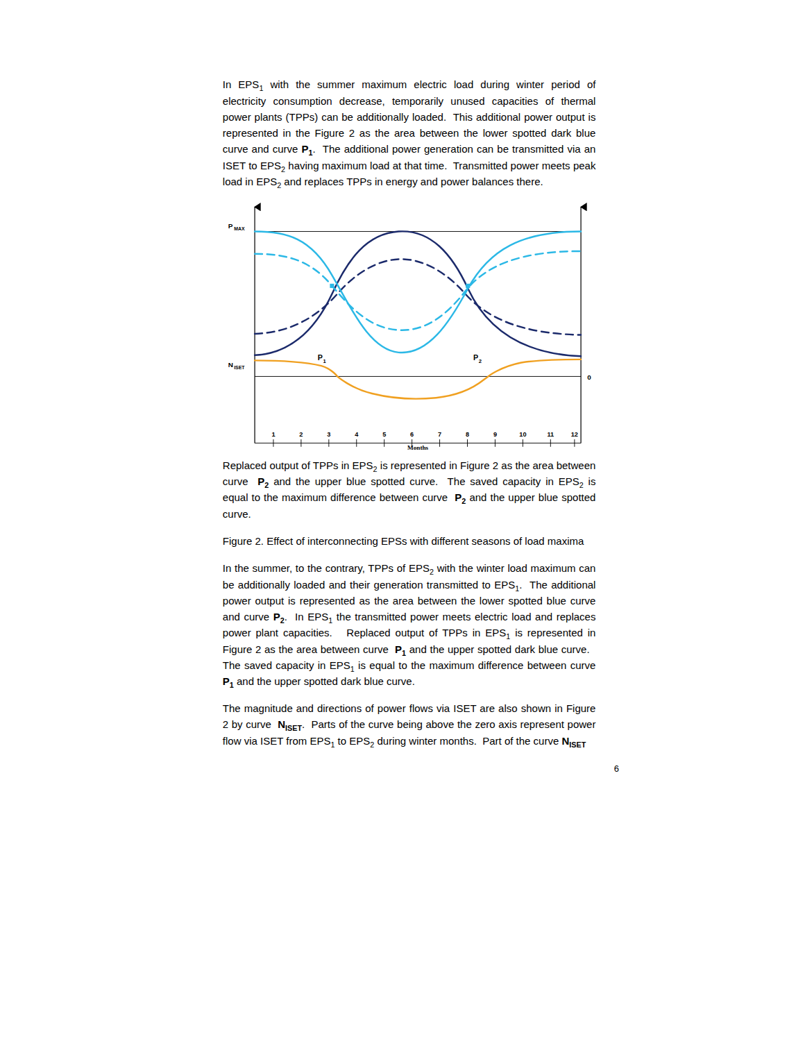In EPS1 with the summer maximum electric load during winter period of electricity consumption decrease, temporarily unused capacities of thermal power plants (TPPs) can be additionally loaded. This additional power output is represented in the Figure 2 as the area between the lower spotted dark blue curve and curve P1. The additional power generation can be transmitted via an ISET to EPS2 having maximum load at that time. Transmitted power meets peak load in EPS2 and replaces TPPs in energy and power balances there.
P MAX N ISET 0 P 1 P 2 1 2 3 4 5 6 7 8 9 10 11 12 Months
Replaced output of TPPs in EPS2 is represented in Figure 2 as the area between curve P2 and the upper blue spotted curve. The saved capacity in EPS2 is equal to the maximum difference between curve P2 and the upper blue spotted curve.
Figure 2. Effect of interconnecting EPSs with different seasons of load maxima
In the summer, to the contrary, TPPs of EPS2 with the winter load maximum can be additionally loaded and their generation transmitted to EPS1. The additional power output is represented as the area between the lower spotted blue curve and curve P2. In EPS1 the transmitted power meets electric load and replaces power plant capacities. Replaced output of TPPs in EPS1 is represented in Figure 2 as the area between curve P1 and the upper spotted dark blue curve. The saved capacity in EPS1 is equal to the maximum difference between curve P1 and the upper spotted dark blue curve.
The magnitude and directions of power flows via ISET are also shown in Figure 2 by curve NISET. Parts of the curve being above the zero axis represent power flow via ISET from EPS1 to EPS2 during winter months. Part of the curve NISET
6